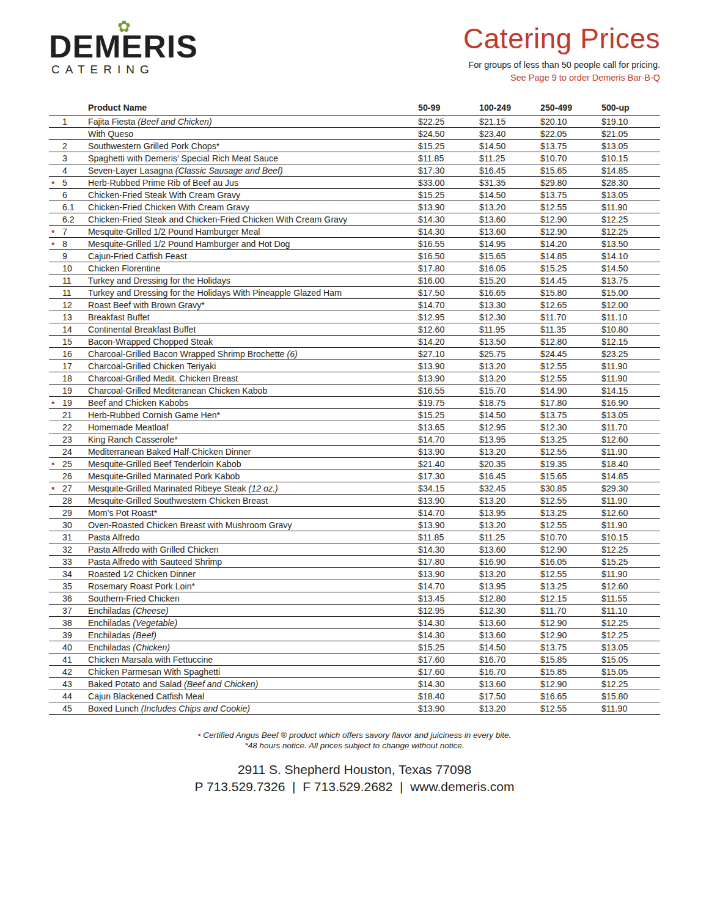✿
DEMERIS
CATERING
Catering Prices
For groups of less than 50 people call for pricing.
See Page 9 to order Demeris Bar-B-Q
| | | Product Name | 50-99 | 100-249 | 250-499 | 500-up |
| --- | --- | --- | --- | --- | --- | --- |
| | 1 | Fajita Fiesta (Beef and Chicken) | $22.25 | $21.15 | $20.10 | $19.10 |
| | | With Queso | $24.50 | $23.40 | $22.05 | $21.05 |
| | 2 | Southwestern Grilled Pork Chops* | $15.25 | $14.50 | $13.75 | $13.05 |
| | 3 | Spaghetti with Demeris’ Special Rich Meat Sauce | $11.85 | $11.25 | $10.70 | $10.15 |
| | 4 | Seven-Layer Lasagna (Classic Sausage and Beef) | $17.30 | $16.45 | $15.65 | $14.85 |
| • | 5 | Herb-Rubbed Prime Rib of Beef au Jus | $33.00 | $31.35 | $29.80 | $28.30 |
| | 6 | Chicken-Fried Steak With Cream Gravy | $15.25 | $14.50 | $13.75 | $13.05 |
| | 6.1 | Chicken-Fried Chicken With Cream Gravy | $13.90 | $13.20 | $12.55 | $11.90 |
| | 6.2 | Chicken-Fried Steak and Chicken-Fried Chicken With Cream Gravy | $14.30 | $13.60 | $12.90 | $12.25 |
| • | 7 | Mesquite-Grilled 1/2 Pound Hamburger Meal | $14.30 | $13.60 | $12.90 | $12.25 |
| • | 8 | Mesquite-Grilled 1/2 Pound Hamburger and Hot Dog | $16.55 | $14.95 | $14.20 | $13.50 |
| | 9 | Cajun-Fried Catfish Feast | $16.50 | $15.65 | $14.85 | $14.10 |
| | 10 | Chicken Florentine | $17.80 | $16.05 | $15.25 | $14.50 |
| | 11 | Turkey and Dressing for the Holidays | $16.00 | $15.20 | $14.45 | $13.75 |
| | 11 | Turkey and Dressing for the Holidays With Pineapple Glazed Ham | $17.50 | $16.65 | $15.80 | $15.00 |
| | 12 | Roast Beef with Brown Gravy* | $14.70 | $13.30 | $12.65 | $12.00 |
| | 13 | Breakfast Buffet | $12.95 | $12.30 | $11.70 | $11.10 |
| | 14 | Continental Breakfast Buffet | $12.60 | $11.95 | $11.35 | $10.80 |
| | 15 | Bacon-Wrapped Chopped Steak | $14.20 | $13.50 | $12.80 | $12.15 |
| | 16 | Charcoal-Grilled Bacon Wrapped Shrimp Brochette (6) | $27.10 | $25.75 | $24.45 | $23.25 |
| | 17 | Charcoal-Grilled Chicken Teriyaki | $13.90 | $13.20 | $12.55 | $11.90 |
| | 18 | Charcoal-Grilled Medit. Chicken Breast | $13.90 | $13.20 | $12.55 | $11.90 |
| | 19 | Charcoal-Grilled Mediteranean Chicken Kabob | $16.55 | $15.70 | $14.90 | $14.15 |
| • | 19 | Beef and Chicken Kabobs | $19.75 | $18.75 | $17.80 | $16.90 |
| | 21 | Herb-Rubbed Cornish Game Hen* | $15.25 | $14.50 | $13.75 | $13.05 |
| | 22 | Homemade Meatloaf | $13.65 | $12.95 | $12.30 | $11.70 |
| | 23 | King Ranch Casserole* | $14.70 | $13.95 | $13.25 | $12.60 |
| | 24 | Mediterranean Baked Half-Chicken Dinner | $13.90 | $13.20 | $12.55 | $11.90 |
| • | 25 | Mesquite-Grilled Beef Tenderloin Kabob | $21.40 | $20.35 | $19.35 | $18.40 |
| | 26 | Mesquite-Grilled Marinated Pork Kabob | $17.30 | $16.45 | $15.65 | $14.85 |
| • | 27 | Mesquite-Grilled Marinated Ribeye Steak (12 oz.) | $34.15 | $32.45 | $30.85 | $29.30 |
| | 28 | Mesquite-Grilled Southwestern Chicken Breast | $13.90 | $13.20 | $12.55 | $11.90 |
| | 29 | Mom’s Pot Roast* | $14.70 | $13.95 | $13.25 | $12.60 |
| | 30 | Oven-Roasted Chicken Breast with Mushroom Gravy | $13.90 | $13.20 | $12.55 | $11.90 |
| | 31 | Pasta Alfredo | $11.85 | $11.25 | $10.70 | $10.15 |
| | 32 | Pasta Alfredo with Grilled Chicken | $14.30 | $13.60 | $12.90 | $12.25 |
| | 33 | Pasta Alfredo with Sauteed Shrimp | $17.80 | $16.90 | $16.05 | $15.25 |
| | 34 | Roasted 1⁄2 Chicken Dinner | $13.90 | $13.20 | $12.55 | $11.90 |
| | 35 | Rosemary Roast Pork Loin* | $14.70 | $13.95 | $13.25 | $12.60 |
| | 36 | Southern-Fried Chicken | $13.45 | $12.80 | $12.15 | $11.55 |
| | 37 | Enchiladas (Cheese) | $12.95 | $12.30 | $11.70 | $11.10 |
| | 38 | Enchiladas (Vegetable) | $14.30 | $13.60 | $12.90 | $12.25 |
| | 39 | Enchiladas (Beef) | $14.30 | $13.60 | $12.90 | $12.25 |
| | 40 | Enchiladas (Chicken) | $15.25 | $14.50 | $13.75 | $13.05 |
| | 41 | Chicken Marsala with Fettuccine | $17.60 | $16.70 | $15.85 | $15.05 |
| | 42 | Chicken Parmesan With Spaghetti | $17.60 | $16.70 | $15.85 | $15.05 |
| | 43 | Baked Potato and Salad (Beef and Chicken) | $14.30 | $13.60 | $12.90 | $12.25 |
| | 44 | Cajun Blackened Catfish Meal | $18.40 | $17.50 | $16.65 | $15.80 |
| | 45 | Boxed Lunch (Includes Chips and Cookie) | $13.90 | $13.20 | $12.55 | $11.90 |
• Certified Angus Beef ® product which offers savory flavor and juiciness in every bite.
*48 hours notice. All prices subject to change without notice.
2911 S. Shepherd Houston, Texas 77098
P 713.529.7326 | F 713.529.2682 | www.demeris.com